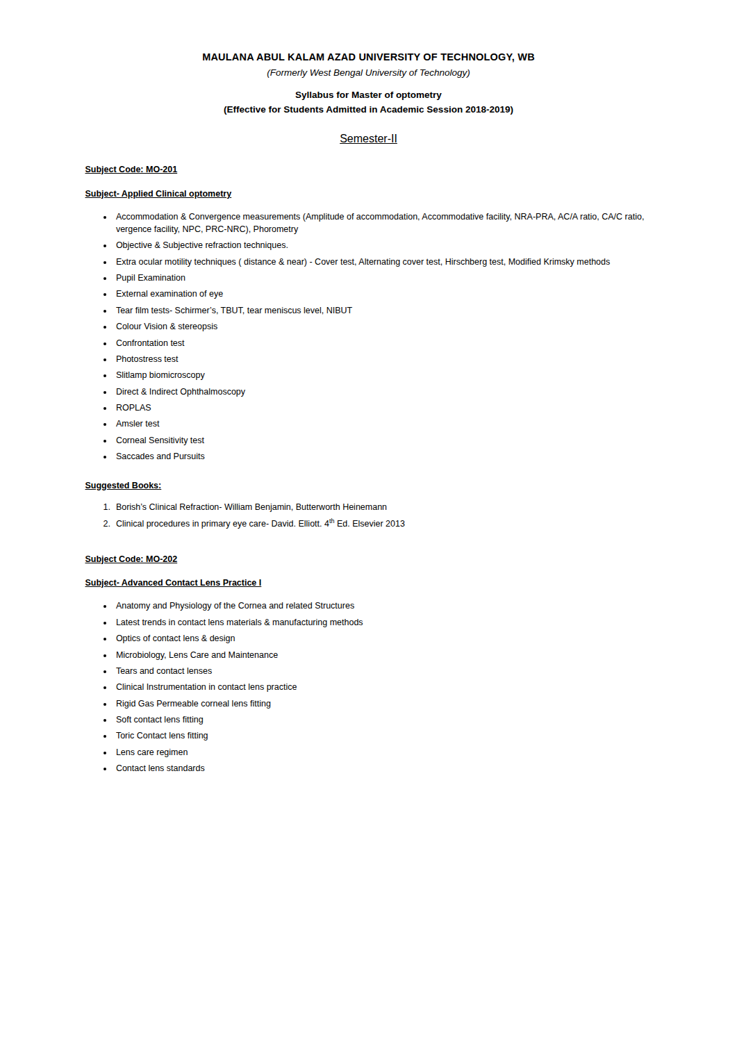MAULANA ABUL KALAM AZAD UNIVERSITY OF TECHNOLOGY, WB
(Formerly West Bengal University of Technology)
Syllabus for Master of optometry
(Effective for Students Admitted in Academic Session 2018-2019)
Semester-II
Subject Code: MO-201
Subject- Applied Clinical optometry
Accommodation & Convergence measurements (Amplitude of accommodation, Accommodative facility, NRA-PRA, AC/A ratio, CA/C ratio, vergence facility, NPC, PRC-NRC), Phorometry
Objective & Subjective refraction techniques.
Extra ocular motility techniques ( distance & near) - Cover test, Alternating cover test, Hirschberg test, Modified Krimsky methods
Pupil Examination
External examination of eye
Tear film tests- Schirmer’s, TBUT, tear meniscus level, NIBUT
Colour Vision & stereopsis
Confrontation test
Photostress test
Slitlamp biomicroscopy
Direct & Indirect Ophthalmoscopy
ROPLAS
Amsler test
Corneal Sensitivity test
Saccades and Pursuits
Suggested Books:
Borish’s Clinical Refraction- William Benjamin, Butterworth Heinemann
Clinical procedures in primary eye care- David. Elliott. 4th Ed. Elsevier 2013
Subject Code: MO-202
Subject- Advanced Contact Lens Practice I
Anatomy and Physiology of the Cornea and related Structures
Latest trends in contact lens materials & manufacturing methods
Optics of contact lens & design
Microbiology, Lens Care and Maintenance
Tears and contact lenses
Clinical Instrumentation in contact lens practice
Rigid Gas Permeable corneal lens fitting
Soft contact lens fitting
Toric Contact lens fitting
Lens care regimen
Contact lens standards